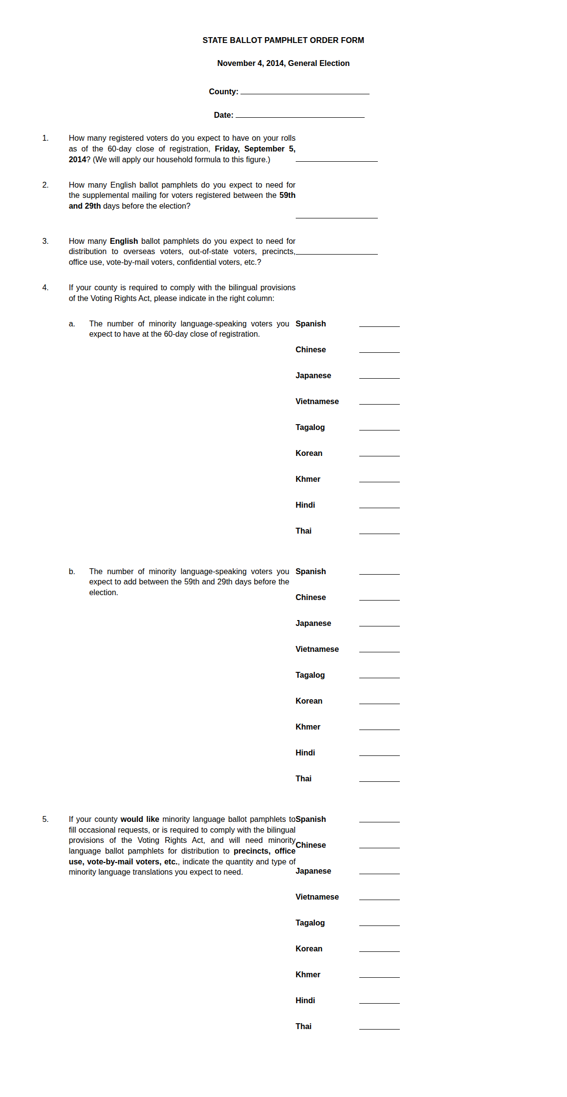STATE BALLOT PAMPHLET ORDER FORM
November 4, 2014, General Election
County:
Date:
| 1. | How many registered voters do you expect to have on your rolls as of the 60-day close of registration, Friday, September 5, 2014 ? (We will apply our household formula to this figure.) | |
| 2. | How many English ballot pamphlets do you expect to need for the supplemental mailing for voters registered between the 59th and 29th days before the election? | |
| 3. | How many English ballot pamphlets do you expect to need for distribution to overseas voters, out-of-state voters, precincts, office use, vote-by-mail voters, confidential voters, etc.? | |
| 4. | If your county is required to comply with the bilingual provisions of the Voting Rights Act, please indicate in the right column: | |
| | / a. / The number of minority language-speaking voters you expect to have at the 60-day close of registration. / | / Spanish / / / Chinese / / / Japanese / / / Vietnamese / / / Tagalog / / / Korean / / / Khmer / / / Hindi / / / Thai / / |
| | / b. / The number of minority language-speaking voters you expect to add between the 59th and 29th days before the election. / | / Spanish / / / Chinese / / / Japanese / / / Vietnamese / / / Tagalog / / / Korean / / / Khmer / / / Hindi / / / Thai / / |
| 5. | If your county would like minority language ballot pamphlets to fill occasional requests, or is required to comply with the bilingual provisions of the Voting Rights Act, and will need minority language ballot pamphlets for distribution to precincts, office use, vote-by-mail voters, etc. , indicate the quantity and type of minority language translations you expect to need. | / Spanish / / / Chinese / / / Japanese / / / Vietnamese / / / Tagalog / / / Korean / / / Khmer / / / Hindi / / / Thai / / |